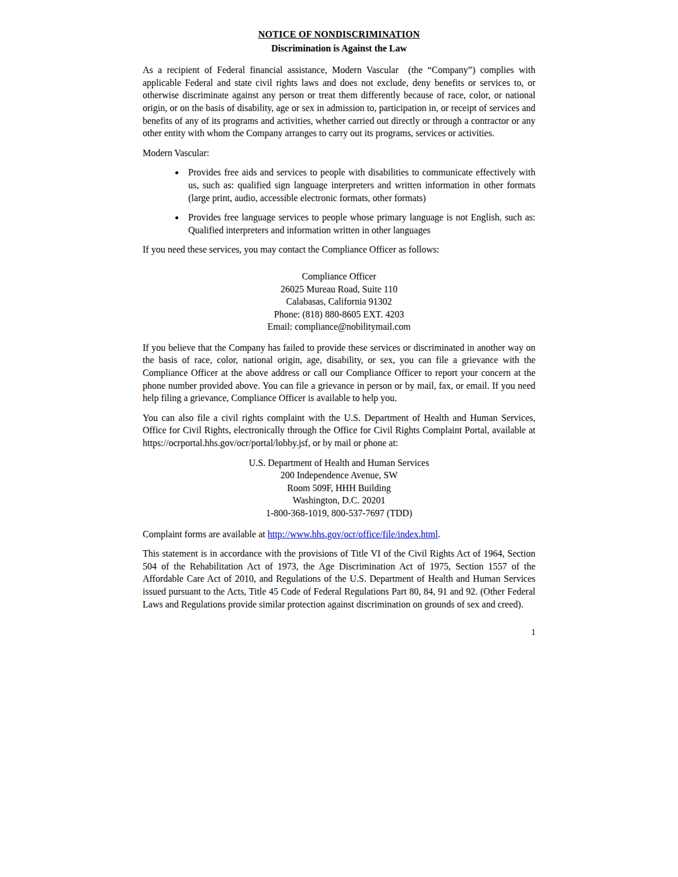NOTICE OF NONDISCRIMINATION
Discrimination is Against the Law
As a recipient of Federal financial assistance, Modern Vascular (the “Company”) complies with applicable Federal and state civil rights laws and does not exclude, deny benefits or services to, or otherwise discriminate against any person or treat them differently because of race, color, or national origin, or on the basis of disability, age or sex in admission to, participation in, or receipt of services and benefits of any of its programs and activities, whether carried out directly or through a contractor or any other entity with whom the Company arranges to carry out its programs, services or activities.
Modern Vascular:
Provides free aids and services to people with disabilities to communicate effectively with us, such as: qualified sign language interpreters and written information in other formats (large print, audio, accessible electronic formats, other formats)
Provides free language services to people whose primary language is not English, such as: Qualified interpreters and information written in other languages
If you need these services, you may contact the Compliance Officer as follows:
Compliance Officer
26025 Mureau Road, Suite 110
Calabasas, California 91302
Phone: (818) 880-8605 EXT. 4203
Email: compliance@nobilitymail.com
If you believe that the Company has failed to provide these services or discriminated in another way on the basis of race, color, national origin, age, disability, or sex, you can file a grievance with the Compliance Officer at the above address or call our Compliance Officer to report your concern at the phone number provided above. You can file a grievance in person or by mail, fax, or email. If you need help filing a grievance, Compliance Officer is available to help you.
You can also file a civil rights complaint with the U.S. Department of Health and Human Services, Office for Civil Rights, electronically through the Office for Civil Rights Complaint Portal, available at https://ocrportal.hhs.gov/ocr/portal/lobby.jsf, or by mail or phone at:
U.S. Department of Health and Human Services
200 Independence Avenue, SW
Room 509F, HHH Building
Washington, D.C. 20201
1-800-368-1019, 800-537-7697 (TDD)
Complaint forms are available at http://www.hhs.gov/ocr/office/file/index.html.
This statement is in accordance with the provisions of Title VI of the Civil Rights Act of 1964, Section 504 of the Rehabilitation Act of 1973, the Age Discrimination Act of 1975, Section 1557 of the Affordable Care Act of 2010, and Regulations of the U.S. Department of Health and Human Services issued pursuant to the Acts, Title 45 Code of Federal Regulations Part 80, 84, 91 and 92. (Other Federal Laws and Regulations provide similar protection against discrimination on grounds of sex and creed).
1